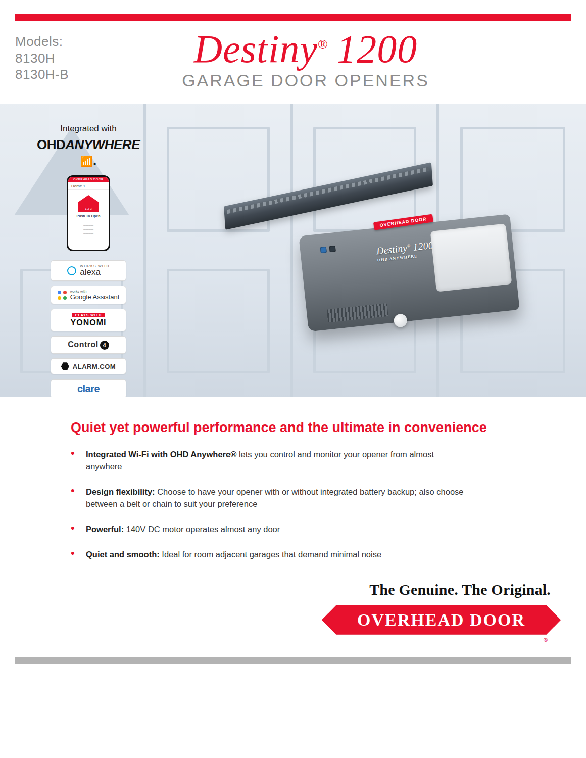Models:
8130H
8130H-B
Destiny® 1200
GARAGE DOOR OPENERS
Integrated with
OHD ANYWHERE📶.
OVERHEAD DOOR
Home 1
1 2 3
Push To Open
————
————
————
WORKS WITH alexa
works with Google Assistant
PLAYS WITH YONOMI
Control4
ALARM.COM
clare
OVERHEAD DOOR Destiny® 1200OHD ANYWHERE
Quiet yet powerful performance and the ultimate in convenience
Integrated Wi-Fi with OHD Anywhere® lets you control and monitor your opener from almost anywhere
Design flexibility: Choose to have your opener with or without integrated battery backup; also choose between a belt or chain to suit your preference
Powerful: 140V DC motor operates almost any door
Quiet and smooth: Ideal for room adjacent garages that demand minimal noise
The Genuine. The Original.
OVERHEAD DOOR
®